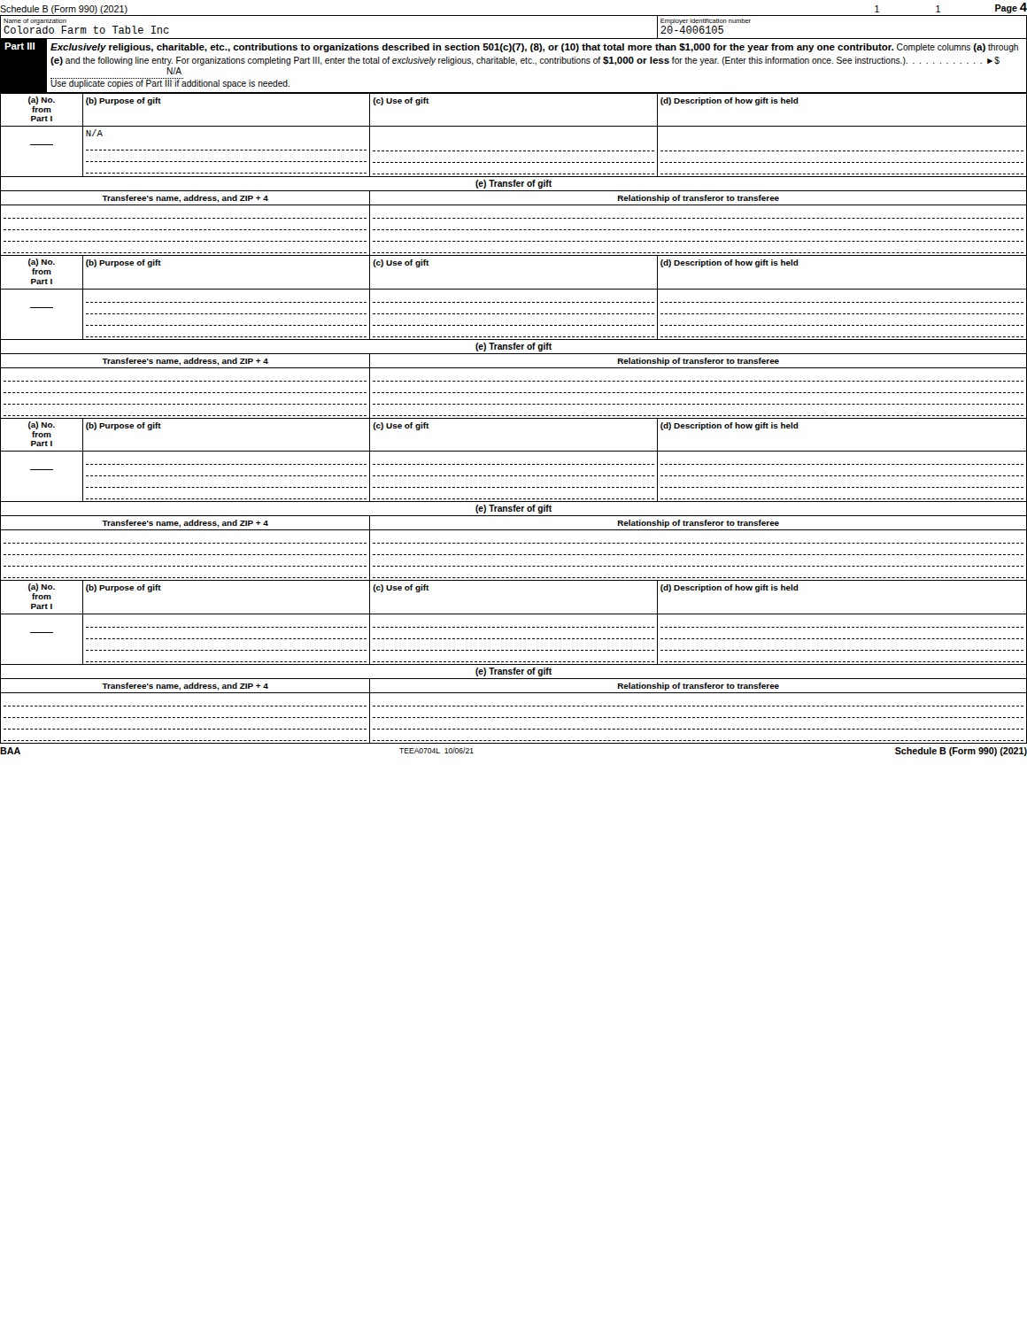Schedule B (Form 990) (2021)
1 1
Page 4
| Name of organization Colorado Farm to Table Inc | Employer identification number 20-4006105 |
Part III
Exclusively religious, charitable, etc., contributions to organizations described in section 501(c)(7), (8), or (10) that total more than $1,000 for the year from any one contributor. Complete columns (a) through (e) and the following line entry. For organizations completing Part III, enter the total of exclusively religious, charitable, etc., contributions of $1,000 or less for the year. (Enter this information once. See instructions.). . . . . . . . . . . . ►$N/A
Use duplicate copies of Part III if additional space is needed.
| (a) No. from Part I | (b) Purpose of gift | (c) Use of gift | (d) Description of how gift is held |
| | N/A | | |
| (e) Transfer of gift |
| Transferee's name, address, and ZIP + 4 | Relationship of transferor to transferee |
| (a) No. from Part I | (b) Purpose of gift | (c) Use of gift | (d) Description of how gift is held |
| (e) Transfer of gift |
| Transferee's name, address, and ZIP + 4 | Relationship of transferor to transferee |
| (a) No. from Part I | (b) Purpose of gift | (c) Use of gift | (d) Description of how gift is held |
| (e) Transfer of gift |
| Transferee's name, address, and ZIP + 4 | Relationship of transferor to transferee |
| (a) No. from Part I | (b) Purpose of gift | (c) Use of gift | (d) Description of how gift is held |
| (e) Transfer of gift |
| Transferee's name, address, and ZIP + 4 | Relationship of transferor to transferee |
BAA
TEEA0704L 10/06/21
Schedule B (Form 990) (2021)